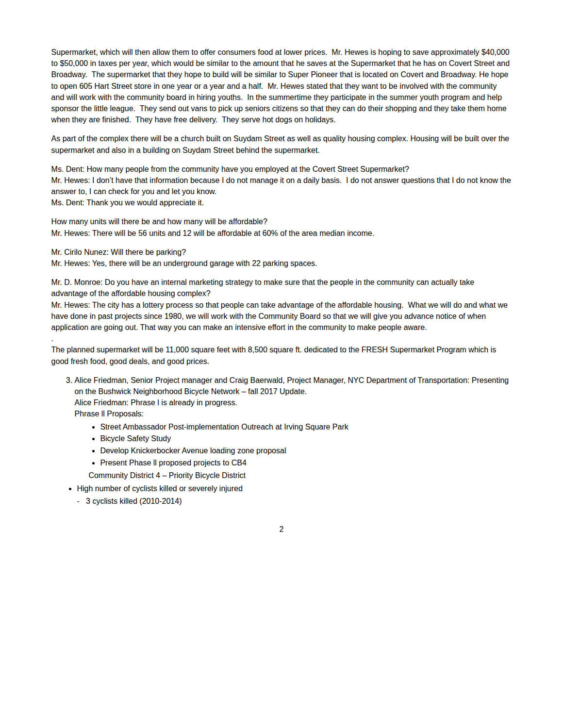Supermarket, which will then allow them to offer consumers food at lower prices. Mr. Hewes is hoping to save approximately $40,000 to $50,000 in taxes per year, which would be similar to the amount that he saves at the Supermarket that he has on Covert Street and Broadway. The supermarket that they hope to build will be similar to Super Pioneer that is located on Covert and Broadway. He hope to open 605 Hart Street store in one year or a year and a half. Mr. Hewes stated that they want to be involved with the community and will work with the community board in hiring youths. In the summertime they participate in the summer youth program and help sponsor the little league. They send out vans to pick up seniors citizens so that they can do their shopping and they take them home when they are finished. They have free delivery. They serve hot dogs on holidays.
As part of the complex there will be a church built on Suydam Street as well as quality housing complex. Housing will be built over the supermarket and also in a building on Suydam Street behind the supermarket.
Ms. Dent: How many people from the community have you employed at the Covert Street Supermarket?
Mr. Hewes: I don’t have that information because I do not manage it on a daily basis. I do not answer questions that I do not know the answer to, I can check for you and let you know.
Ms. Dent: Thank you we would appreciate it.
How many units will there be and how many will be affordable?
Mr. Hewes: There will be 56 units and 12 will be affordable at 60% of the area median income.
Mr. Cirilo Nunez: Will there be parking?
Mr. Hewes: Yes, there will be an underground garage with 22 parking spaces.
Mr. D. Monroe: Do you have an internal marketing strategy to make sure that the people in the community can actually take advantage of the affordable housing complex?
Mr. Hewes: The city has a lottery process so that people can take advantage of the affordable housing. What we will do and what we have done in past projects since 1980, we will work with the Community Board so that we will give you advance notice of when application are going out. That way you can make an intensive effort in the community to make people aware.
.
The planned supermarket will be 11,000 square feet with 8,500 square ft. dedicated to the FRESH Supermarket Program which is good fresh food, good deals, and good prices.
Alice Friedman, Senior Project manager and Craig Baerwald, Project Manager, NYC Department of Transportation: Presenting on the Bushwick Neighborhood Bicycle Network – fall 2017 Update.
Alice Friedman: Phrase l is already in progress.
Phrase ll Proposals:
Street Ambassador Post-implementation Outreach at Irving Square Park
Bicycle Safety Study
Develop Knickerbocker Avenue loading zone proposal
Present Phase ll proposed projects to CB4
Community District 4 – Priority Bicycle District
High number of cyclists killed or severely injured
3 cyclists killed (2010-2014)
2